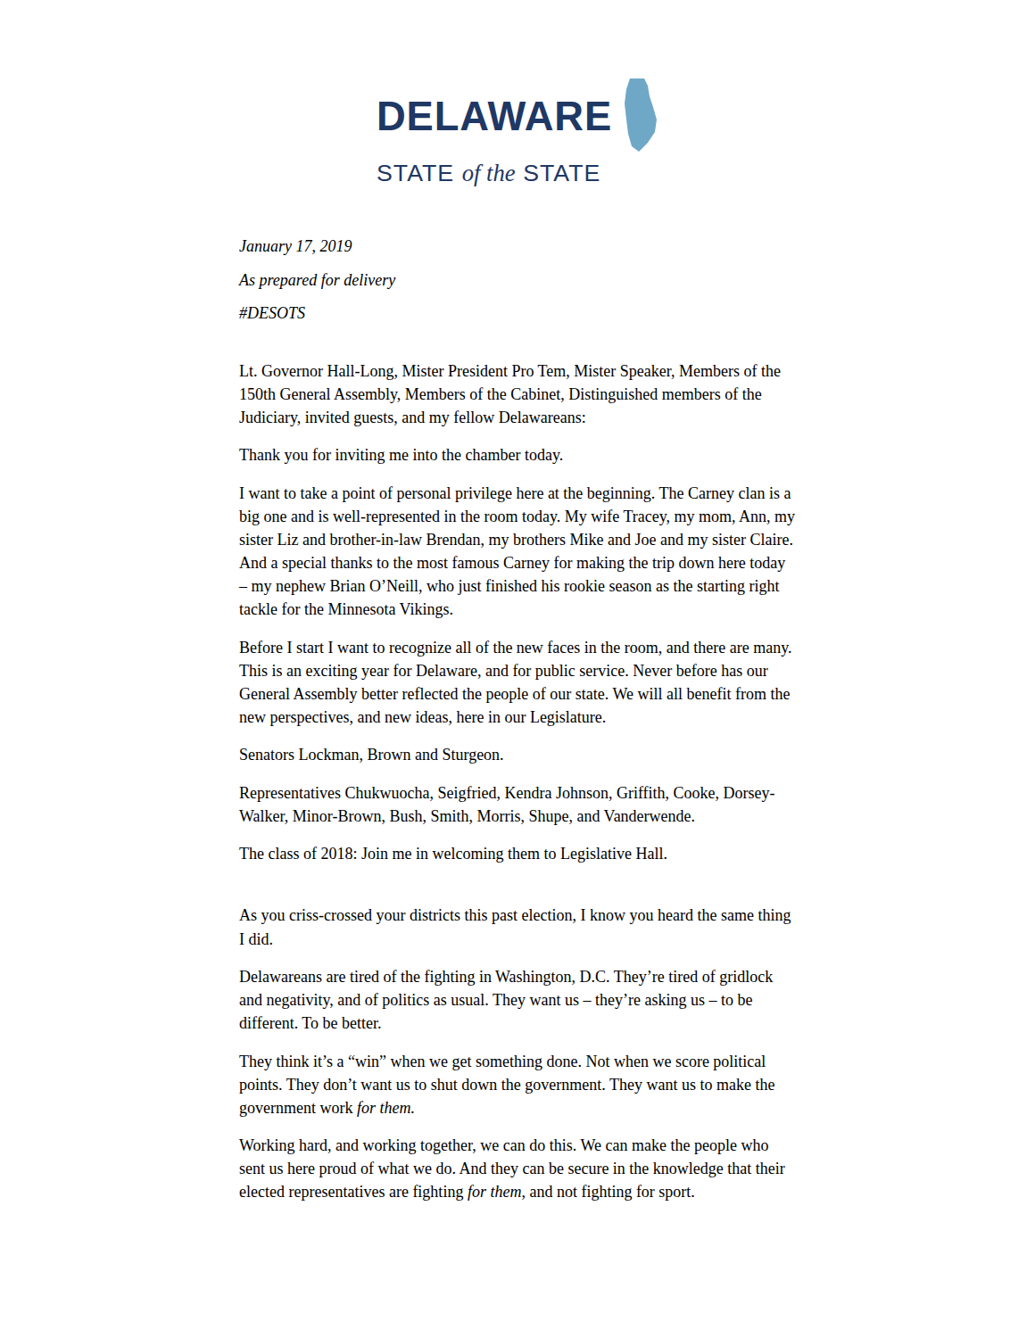DELAWARE STATE of the STATE
January 17, 2019
As prepared for delivery
#DESOTS
Lt. Governor Hall-Long, Mister President Pro Tem, Mister Speaker, Members of the 150th General Assembly, Members of the Cabinet, Distinguished members of the Judiciary, invited guests, and my fellow Delawareans:
Thank you for inviting me into the chamber today.
I want to take a point of personal privilege here at the beginning. The Carney clan is a big one and is well-represented in the room today. My wife Tracey, my mom, Ann, my sister Liz and brother-in-law Brendan, my brothers Mike and Joe and my sister Claire. And a special thanks to the most famous Carney for making the trip down here today – my nephew Brian O’Neill, who just finished his rookie season as the starting right tackle for the Minnesota Vikings.
Before I start I want to recognize all of the new faces in the room, and there are many. This is an exciting year for Delaware, and for public service. Never before has our General Assembly better reflected the people of our state. We will all benefit from the new perspectives, and new ideas, here in our Legislature.
Senators Lockman, Brown and Sturgeon.
Representatives Chukwuocha, Seigfried, Kendra Johnson, Griffith, Cooke, Dorsey-Walker, Minor-Brown, Bush, Smith, Morris, Shupe, and Vanderwende.
The class of 2018: Join me in welcoming them to Legislative Hall.
As you criss-crossed your districts this past election, I know you heard the same thing I did.
Delawareans are tired of the fighting in Washington, D.C. They’re tired of gridlock and negativity, and of politics as usual. They want us – they’re asking us – to be different. To be better.
They think it’s a “win” when we get something done. Not when we score political points. They don’t want us to shut down the government. They want us to make the government work for them.
Working hard, and working together, we can do this. We can make the people who sent us here proud of what we do. And they can be secure in the knowledge that their elected representatives are fighting for them, and not fighting for sport.